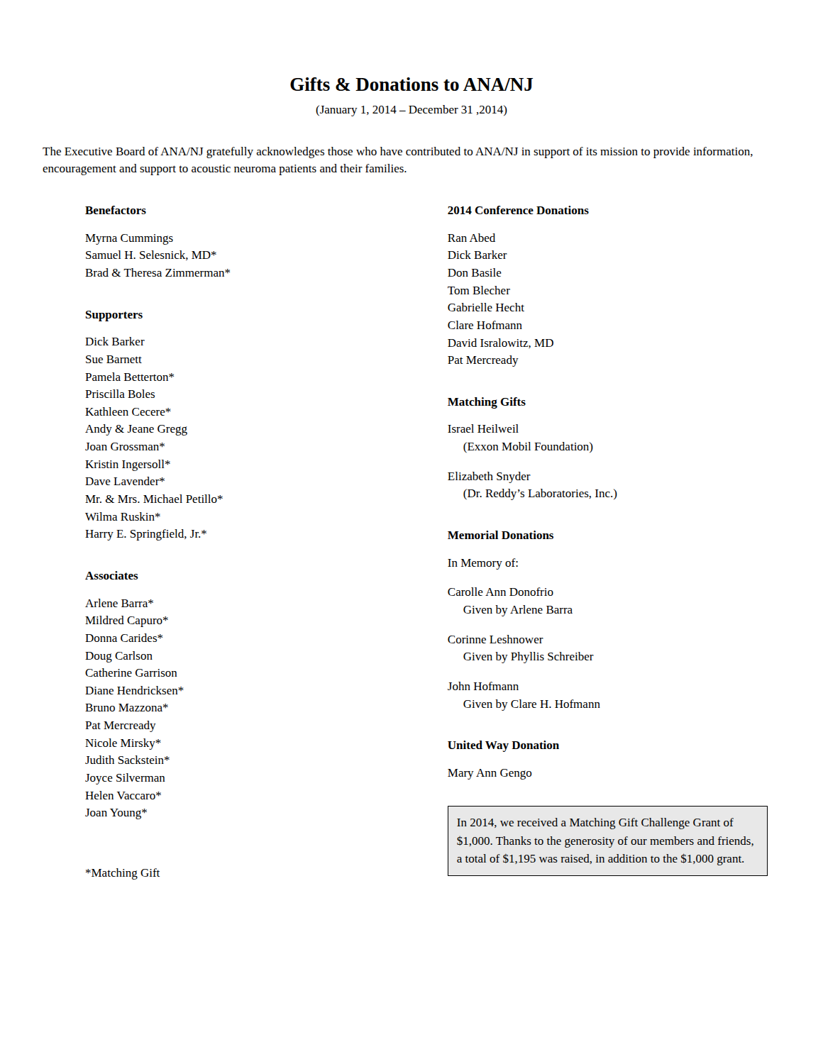Gifts & Donations to ANA/NJ
(January 1, 2014 – December 31 ,2014)
The Executive Board of ANA/NJ gratefully acknowledges those who have contributed to ANA/NJ in support of its mission to provide information, encouragement and support to acoustic neuroma patients and their families.
Benefactors
Myrna Cummings
Samuel H. Selesnick, MD*
Brad & Theresa Zimmerman*
Supporters
Dick Barker
Sue Barnett
Pamela Betterton*
Priscilla Boles
Kathleen Cecere*
Andy & Jeane Gregg
Joan Grossman*
Kristin Ingersoll*
Dave Lavender*
Mr. & Mrs. Michael Petillo*
Wilma Ruskin*
Harry E. Springfield, Jr.*
Associates
Arlene Barra*
Mildred Capuro*
Donna Carides*
Doug Carlson
Catherine Garrison
Diane Hendricksen*
Bruno Mazzona*
Pat Mercready
Nicole Mirsky*
Judith Sackstein*
Joyce Silverman
Helen Vaccaro*
Joan Young*
*Matching Gift
2014 Conference Donations
Ran Abed
Dick Barker
Don Basile
Tom Blecher
Gabrielle Hecht
Clare Hofmann
David Isralowitz, MD
Pat Mercready
Matching Gifts
Israel Heilweil
(Exxon Mobil Foundation)
Elizabeth Snyder
(Dr. Reddy’s Laboratories, Inc.)
Memorial Donations
In Memory of:
Carolle Ann Donofrio
Given by Arlene Barra
Corinne Leshnower
Given by Phyllis Schreiber
John Hofmann
Given by Clare H. Hofmann
United Way Donation
Mary Ann Gengo
In 2014, we received a Matching Gift Challenge Grant of $1,000. Thanks to the generosity of our members and friends, a total of $1,195 was raised, in addition to the $1,000 grant.